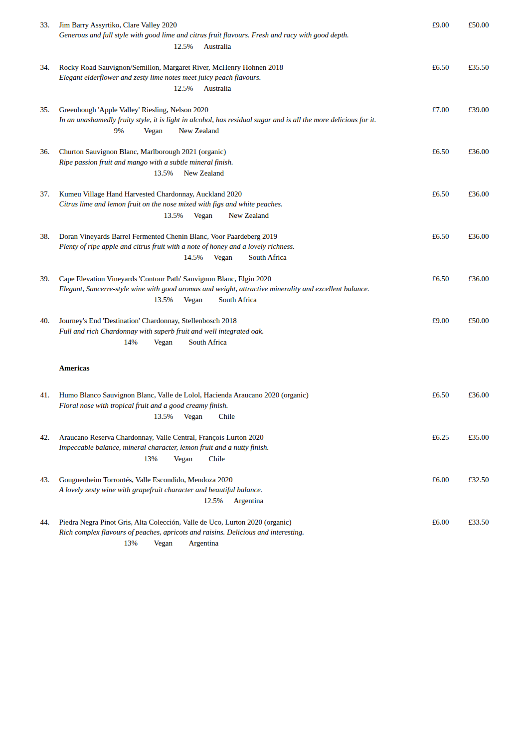| 33. | Jim Barry Assyrtiko, Clare Valley 2020 Generous and full style with good lime and citrus fruit flavours. Fresh and racy with good depth. 12.5% Australia | £9.00 | £50.00 |
| 34. | Rocky Road Sauvignon/Semillon, Margaret River, McHenry Hohnen 2018 Elegant elderflower and zesty lime notes meet juicy peach flavours. 12.5% Australia | £6.50 | £35.50 |
| 35. | Greenhough 'Apple Valley' Riesling, Nelson 2020 In an unashamedly fruity style, it is light in alcohol, has residual sugar and is all the more delicious for it. 9% Vegan New Zealand | £7.00 | £39.00 |
| 36. | Churton Sauvignon Blanc, Marlborough 2021 (organic) Ripe passion fruit and mango with a subtle mineral finish. 13.5% New Zealand | £6.50 | £36.00 |
| 37. | Kumeu Village Hand Harvested Chardonnay, Auckland 2020 Citrus lime and lemon fruit on the nose mixed with figs and white peaches. 13.5% Vegan New Zealand | £6.50 | £36.00 |
| 38. | Doran Vineyards Barrel Fermented Chenin Blanc, Voor Paardeberg 2019 Plenty of ripe apple and citrus fruit with a note of honey and a lovely richness. 14.5% Vegan South Africa | £6.50 | £36.00 |
| 39. | Cape Elevation Vineyards 'Contour Path' Sauvignon Blanc, Elgin 2020 Elegant, Sancerre-style wine with good aromas and weight, attractive minerality and excellent balance. 13.5% Vegan South Africa | £6.50 | £36.00 |
| 40. | Journey's End 'Destination' Chardonnay, Stellenbosch 2018 Full and rich Chardonnay with superb fruit and well integrated oak. 14% Vegan South Africa | £9.00 | £50.00 |
| | Americas |
| 41. | Humo Blanco Sauvignon Blanc, Valle de Lolol, Hacienda Araucano 2020 (organic) Floral nose with tropical fruit and a good creamy finish. 13.5% Vegan Chile | £6.50 | £36.00 |
| 42. | Araucano Reserva Chardonnay, Valle Central, François Lurton 2020 Impeccable balance, mineral character, lemon fruit and a nutty finish. 13% Vegan Chile | £6.25 | £35.00 |
| 43. | Gouguenheim Torrontés, Valle Escondido, Mendoza 2020 A lovely zesty wine with grapefruit character and beautiful balance. 12.5% Argentina | £6.00 | £32.50 |
| 44. | Piedra Negra Pinot Gris, Alta Colección, Valle de Uco, Lurton 2020 (organic) Rich complex flavours of peaches, apricots and raisins. Delicious and interesting. 13% Vegan Argentina | £6.00 | £33.50 |